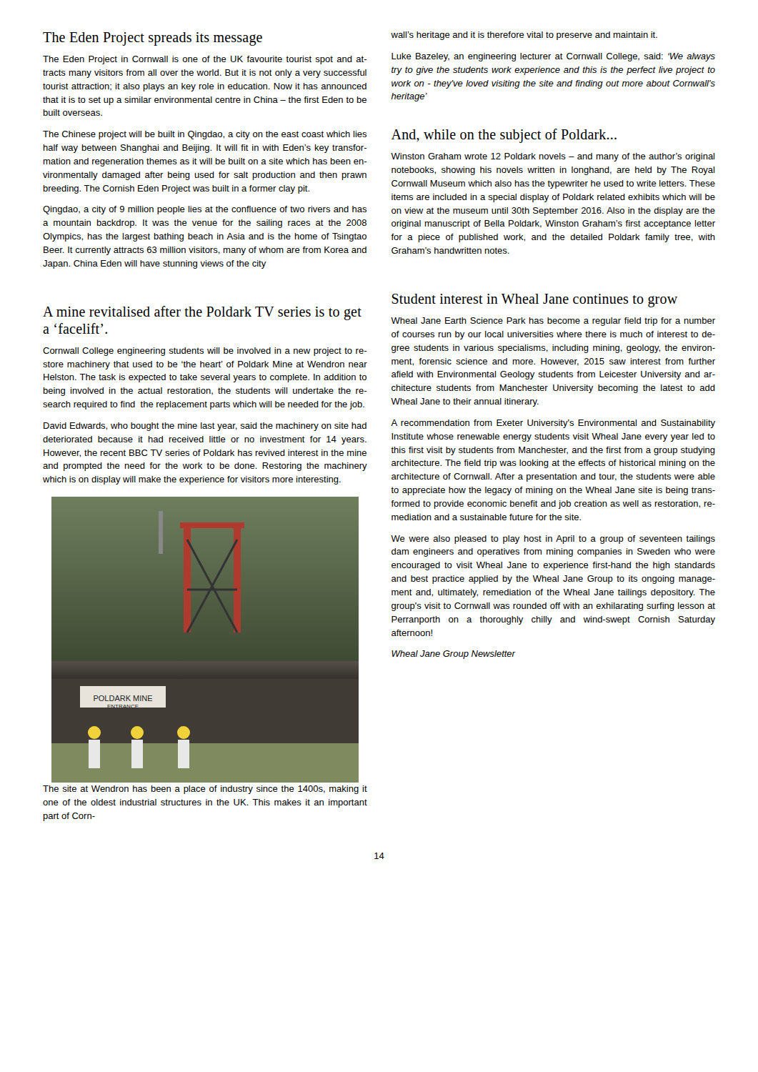The Eden Project spreads its message
The Eden Project in Cornwall is one of the UK favourite tourist spot and attracts many visitors from all over the world. But it is not only a very successful tourist attraction; it also plays an key role in education. Now it has announced that it is to set up a similar environmental centre in China – the first Eden to be built overseas.
The Chinese project will be built in Qingdao, a city on the east coast which lies half way between Shanghai and Beijing. It will fit in with Eden’s key transformation and regeneration themes as it will be built on a site which has been environmentally damaged after being used for salt production and then prawn breeding. The Cornish Eden Project was built in a former clay pit.
Qingdao, a city of 9 million people lies at the confluence of two rivers and has a mountain backdrop. It was the venue for the sailing races at the 2008 Olympics, has the largest bathing beach in Asia and is the home of Tsingtao Beer. It currently attracts 63 million visitors, many of whom are from Korea and Japan. China Eden will have stunning views of the city
A mine revitalised after the Poldark TV series is to get a ‘facelift’.
Cornwall College engineering students will be involved in a new project to restore machinery that used to be ‘the heart’ of Poldark Mine at Wendron near Helston. The task is expected to take several years to complete. In addition to being involved in the actual restoration, the students will undertake the research required to find the replacement parts which will be needed for the job.
David Edwards, who bought the mine last year, said the machinery on site had deteriorated because it had received little or no investment for 14 years. However, the recent BBC TV series of Poldark has revived interest in the mine and prompted the need for the work to be done. Restoring the machinery which is on display will make the experience for visitors more interesting.
The site at Wendron has been a place of industry since the 1400s, making it one of the oldest industrial structures in the UK. This makes it an important part of Corn-
wall’s heritage and it is therefore vital to preserve and maintain it.
Luke Bazeley, an engineering lecturer at Cornwall College, said: ‘We always try to give the students work experience and this is the perfect live project to work on - they've loved visiting the site and finding out more about Cornwall's heritage’
And, while on the subject of Poldark...
Winston Graham wrote 12 Poldark novels – and many of the author’s original notebooks, showing his novels written in longhand, are held by The Royal Cornwall Museum which also has the typewriter he used to write letters. These items are included in a special display of Poldark related exhibits which will be on view at the museum until 30th September 2016. Also in the display are the original manuscript of Bella Poldark, Winston Graham’s first acceptance letter for a piece of published work, and the detailed Poldark family tree, with Graham’s handwritten notes.
Student interest in Wheal Jane continues to grow
Wheal Jane Earth Science Park has become a regular field trip for a number of courses run by our local universities where there is much of interest to degree students in various specialisms, including mining, geology, the environment, forensic science and more. However, 2015 saw interest from further afield with Environmental Geology students from Leicester University and architecture students from Manchester University becoming the latest to add Wheal Jane to their annual itinerary.
A recommendation from Exeter University's Environmental and Sustainability Institute whose renewable energy students visit Wheal Jane every year led to this first visit by students from Manchester, and the first from a group studying architecture. The field trip was looking at the effects of historical mining on the architecture of Cornwall. After a presentation and tour, the students were able to appreciate how the legacy of mining on the Wheal Jane site is being transformed to provide economic benefit and job creation as well as restoration, remediation and a sustainable future for the site.
We were also pleased to play host in April to a group of seventeen tailings dam engineers and operatives from mining companies in Sweden who were encouraged to visit Wheal Jane to experience first-hand the high standards and best practice applied by the Wheal Jane Group to its ongoing management and, ultimately, remediation of the Wheal Jane tailings depository. The group's visit to Cornwall was rounded off with an exhilarating surfing lesson at Perranporth on a thoroughly chilly and wind-swept Cornish Saturday afternoon!
Wheal Jane Group Newsletter
14